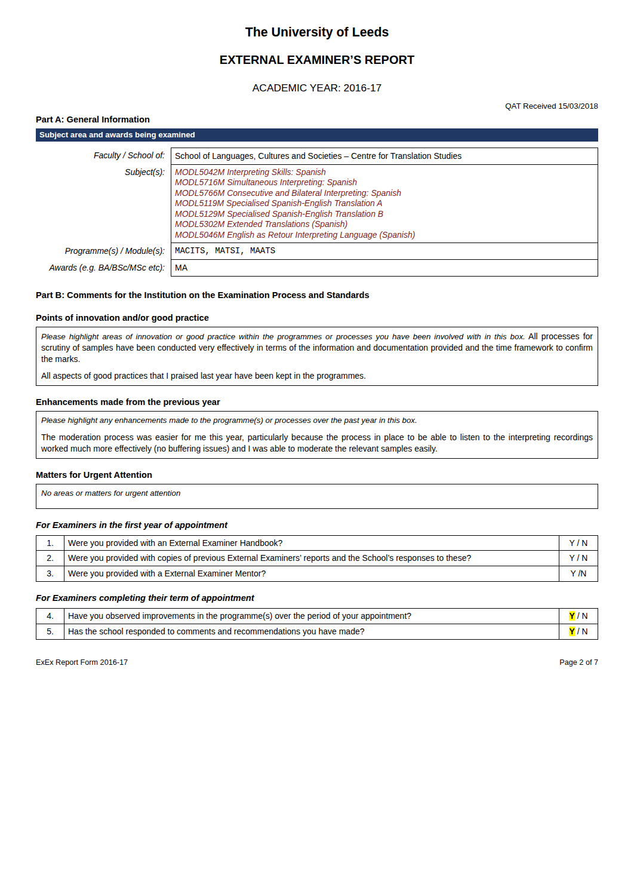The University of Leeds
EXTERNAL EXAMINER’S REPORT
ACADEMIC YEAR: 2016-17
QAT Received 15/03/2018
Part A: General Information
Subject area and awards being examined
| Faculty / School of: | School of Languages, Cultures and Societies – Centre for Translation Studies |
| Subject(s): | MODL5042M Interpreting Skills: Spanish MODL5716M Simultaneous Interpreting: Spanish MODL5766M Consecutive and Bilateral Interpreting: Spanish MODL5119M Specialised Spanish-English Translation A MODL5129M Specialised Spanish-English Translation B MODL5302M Extended Translations (Spanish) MODL5046M English as Retour Interpreting Language (Spanish) |
| Programme(s) / Module(s): | MACITS, MATSI, MAATS |
| Awards (e.g. BA/BSc/MSc etc): | MA |
Part B: Comments for the Institution on the Examination Process and Standards
Points of innovation and/or good practice
Please highlight areas of innovation or good practice within the programmes or processes you have been involved with in this box. All processes for scrutiny of samples have been conducted very effectively in terms of the information and documentation provided and the time framework to confirm the marks.
All aspects of good practices that I praised last year have been kept in the programmes.
Enhancements made from the previous year
Please highlight any enhancements made to the programme(s) or processes over the past year in this box.
The moderation process was easier for me this year, particularly because the process in place to be able to listen to the interpreting recordings worked much more effectively (no buffering issues) and I was able to moderate the relevant samples easily.
Matters for Urgent Attention
No areas or matters for urgent attention
For Examiners in the first year of appointment
| 1. | Were you provided with an External Examiner Handbook? | Y / N |
| 2. | Were you provided with copies of previous External Examiners’ reports and the School’s responses to these? | Y / N |
| 3. | Were you provided with a External Examiner Mentor? | Y /N |
For Examiners completing their term of appointment
| 4. | Have you observed improvements in the programme(s) over the period of your appointment? | Y / N |
| 5. | Has the school responded to comments and recommendations you have made? | Y / N |
ExEx Report Form 2016-17 Page 2 of 7